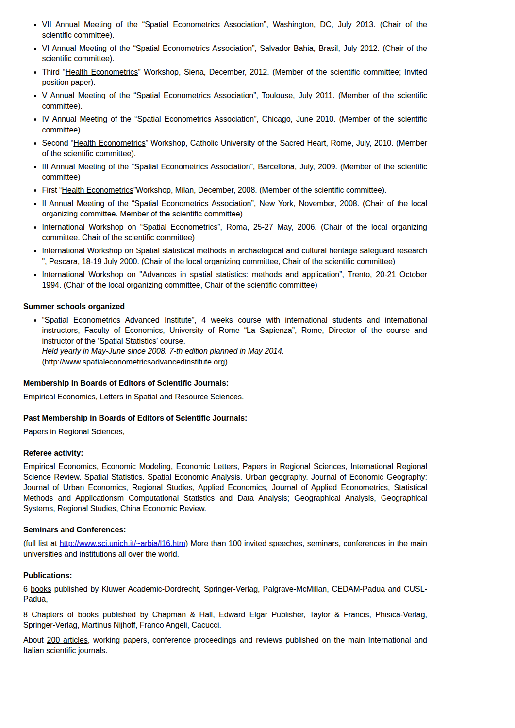VII Annual Meeting of the “Spatial Econometrics Association”, Washington, DC, July 2013. (Chair of the scientific committee).
VI Annual Meeting of the “Spatial Econometrics Association”, Salvador Bahia, Brasil, July 2012. (Chair of the scientific committee).
Third “Health Econometrics” Workshop, Siena, December, 2012. (Member of the scientific committee; Invited position paper).
V Annual Meeting of the “Spatial Econometrics Association”, Toulouse, July 2011. (Member of the scientific committee).
IV Annual Meeting of the “Spatial Econometrics Association”, Chicago, June 2010. (Member of the scientific committee).
Second “Health Econometrics” Workshop, Catholic University of the Sacred Heart, Rome, July, 2010. (Member of the scientific committee).
III Annual Meeting of the “Spatial Econometrics Association”, Barcellona, July, 2009. (Member of the scientific committee)
First “Health Econometrics”Workshop, Milan, December, 2008. (Member of the scientific committee).
II Annual Meeting of the “Spatial Econometrics Association”, New York, November, 2008. (Chair of the local organizing committee. Member of the scientific committee)
International Workshop on “Spatial Econometrics”, Roma, 25-27 May, 2006. (Chair of the local organizing committee. Chair of the scientific committee)
International Workshop on Spatial statistical methods in archaelogical and cultural heritage safeguard research ", Pescara, 18-19 July 2000. (Chair of the local organizing committee, Chair of the scientific committee)
International Workshop on "Advances in spatial statistics: methods and application”, Trento, 20-21 October 1994. (Chair of the local organizing committee, Chair of the scientific committee)
Summer schools organized
“Spatial Econometrics Advanced Institute”, 4 weeks course with international students and international instructors, Faculty of Economics, University of Rome “La Sapienza”, Rome, Director of the course and instructor of the ‘Spatial Statistics’ course.
Held yearly in May-June since 2008. 7-th edition planned in May 2014.
(http://www.spatialeconometricsadvancedinstitute.org)
Membership in Boards of Editors of Scientific Journals:
Empirical Economics, Letters in Spatial and Resource Sciences.
Past Membership in Boards of Editors of Scientific Journals:
Papers in Regional Sciences,
Referee activity:
Empirical Economics, Economic Modeling, Economic Letters, Papers in Regional Sciences, International Regional Science Review, Spatial Statistics, Spatial Economic Analysis, Urban geography, Journal of Economic Geography; Journal of Urban Economics, Regional Studies, Applied Economics, Journal of Applied Econometrics, Statistical Methods and Applicationsm Computational Statistics and Data Analysis; Geographical Analysis, Geographical Systems, Regional Studies, China Economic Review.
Seminars and Conferences:
(full list at http://www.sci.unich.it/~arbia/l16.htm) More than 100 invited speeches, seminars, conferences in the main universities and institutions all over the world.
Publications:
6 books published by Kluwer Academic-Dordrecht, Springer-Verlag, Palgrave-McMillan, CEDAM-Padua and CUSL-Padua,
8 Chapters of books published by Chapman & Hall, Edward Elgar Publisher, Taylor & Francis, Phisica-Verlag, Springer-Verlag, Martinus Nijhoff, Franco Angeli, Cacucci.
About 200 articles, working papers, conference proceedings and reviews published on the main International and Italian scientific journals.